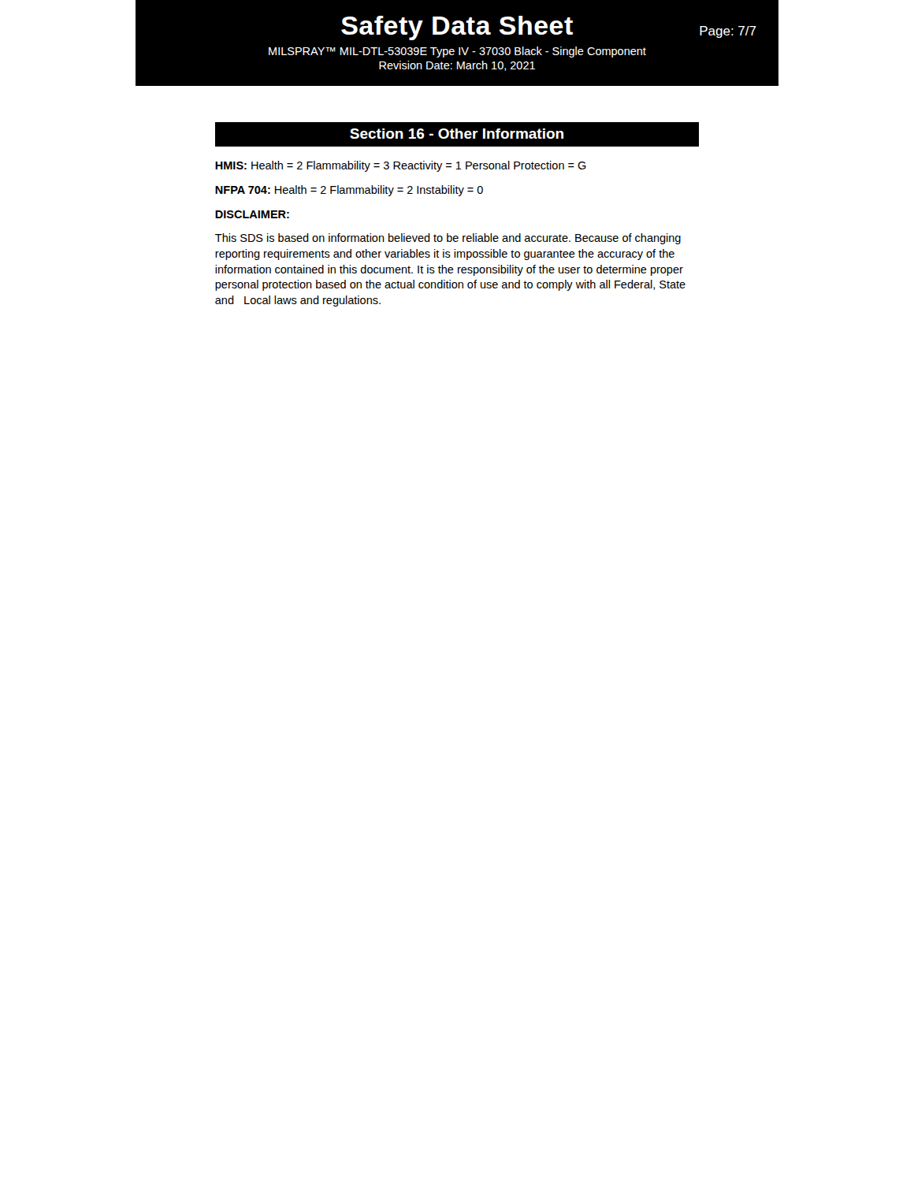Page: 7/7
Safety Data Sheet
MILSPRAY™ MIL-DTL-53039E Type IV - 37030 Black - Single Component
Revision Date: March 10, 2021
Section 16 - Other Information
HMIS: Health = 2 Flammability = 3 Reactivity = 1 Personal Protection = G
NFPA 704: Health = 2 Flammability = 2 Instability = 0
DISCLAIMER:
This SDS is based on information believed to be reliable and accurate. Because of changing reporting requirements and other variables it is impossible to guarantee the accuracy of the information contained in this document. It is the responsibility of the user to determine proper personal protection based on the actual condition of use and to comply with all Federal, State and Local laws and regulations.